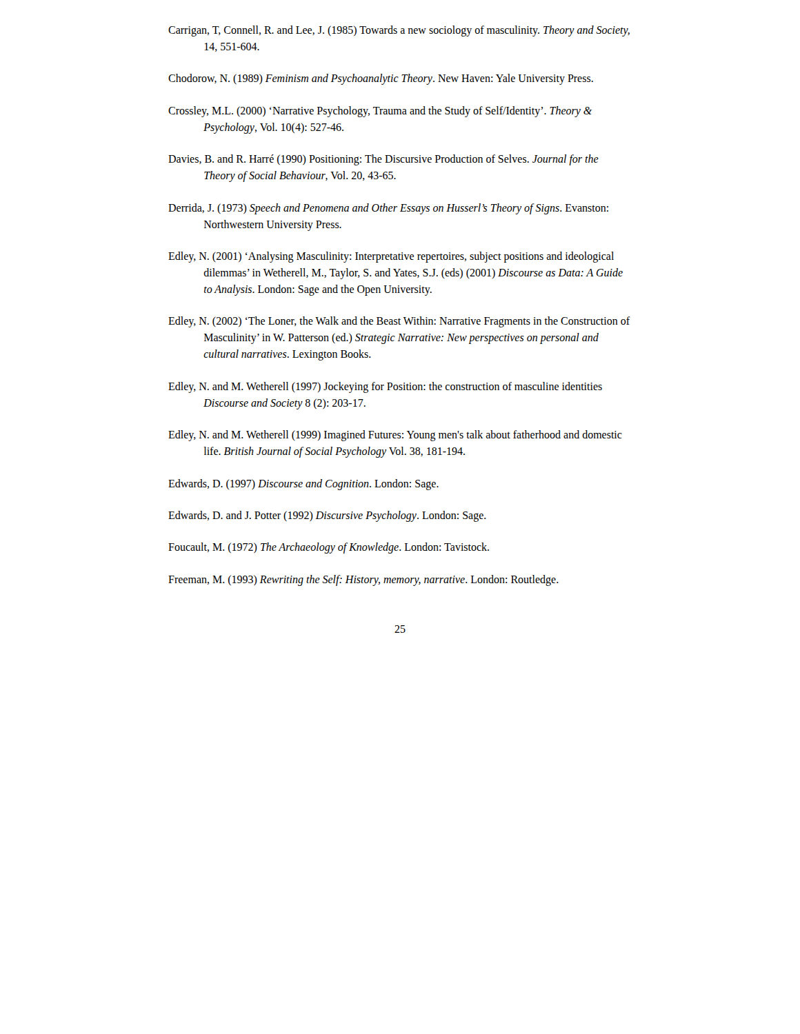Carrigan, T, Connell, R. and Lee, J. (1985) Towards a new sociology of masculinity. Theory and Society, 14, 551-604.
Chodorow, N. (1989) Feminism and Psychoanalytic Theory. New Haven: Yale University Press.
Crossley, M.L. (2000) ‘Narrative Psychology, Trauma and the Study of Self/Identity’. Theory & Psychology, Vol. 10(4): 527-46.
Davies, B. and R. Harré (1990) Positioning: The Discursive Production of Selves. Journal for the Theory of Social Behaviour, Vol. 20, 43-65.
Derrida, J. (1973) Speech and Penomena and Other Essays on Husserl’s Theory of Signs. Evanston: Northwestern University Press.
Edley, N. (2001) ‘Analysing Masculinity: Interpretative repertoires, subject positions and ideological dilemmas’ in Wetherell, M., Taylor, S. and Yates, S.J. (eds) (2001) Discourse as Data: A Guide to Analysis. London: Sage and the Open University.
Edley, N. (2002) ‘The Loner, the Walk and the Beast Within: Narrative Fragments in the Construction of Masculinity’ in W. Patterson (ed.) Strategic Narrative: New perspectives on personal and cultural narratives. Lexington Books.
Edley, N. and M. Wetherell (1997) Jockeying for Position: the construction of masculine identities Discourse and Society 8 (2): 203-17.
Edley, N. and M. Wetherell (1999) Imagined Futures: Young men's talk about fatherhood and domestic life. British Journal of Social Psychology Vol. 38, 181-194.
Edwards, D. (1997) Discourse and Cognition. London: Sage.
Edwards, D. and J. Potter (1992) Discursive Psychology. London: Sage.
Foucault, M. (1972) The Archaeology of Knowledge. London: Tavistock.
Freeman, M. (1993) Rewriting the Self: History, memory, narrative. London: Routledge.
25